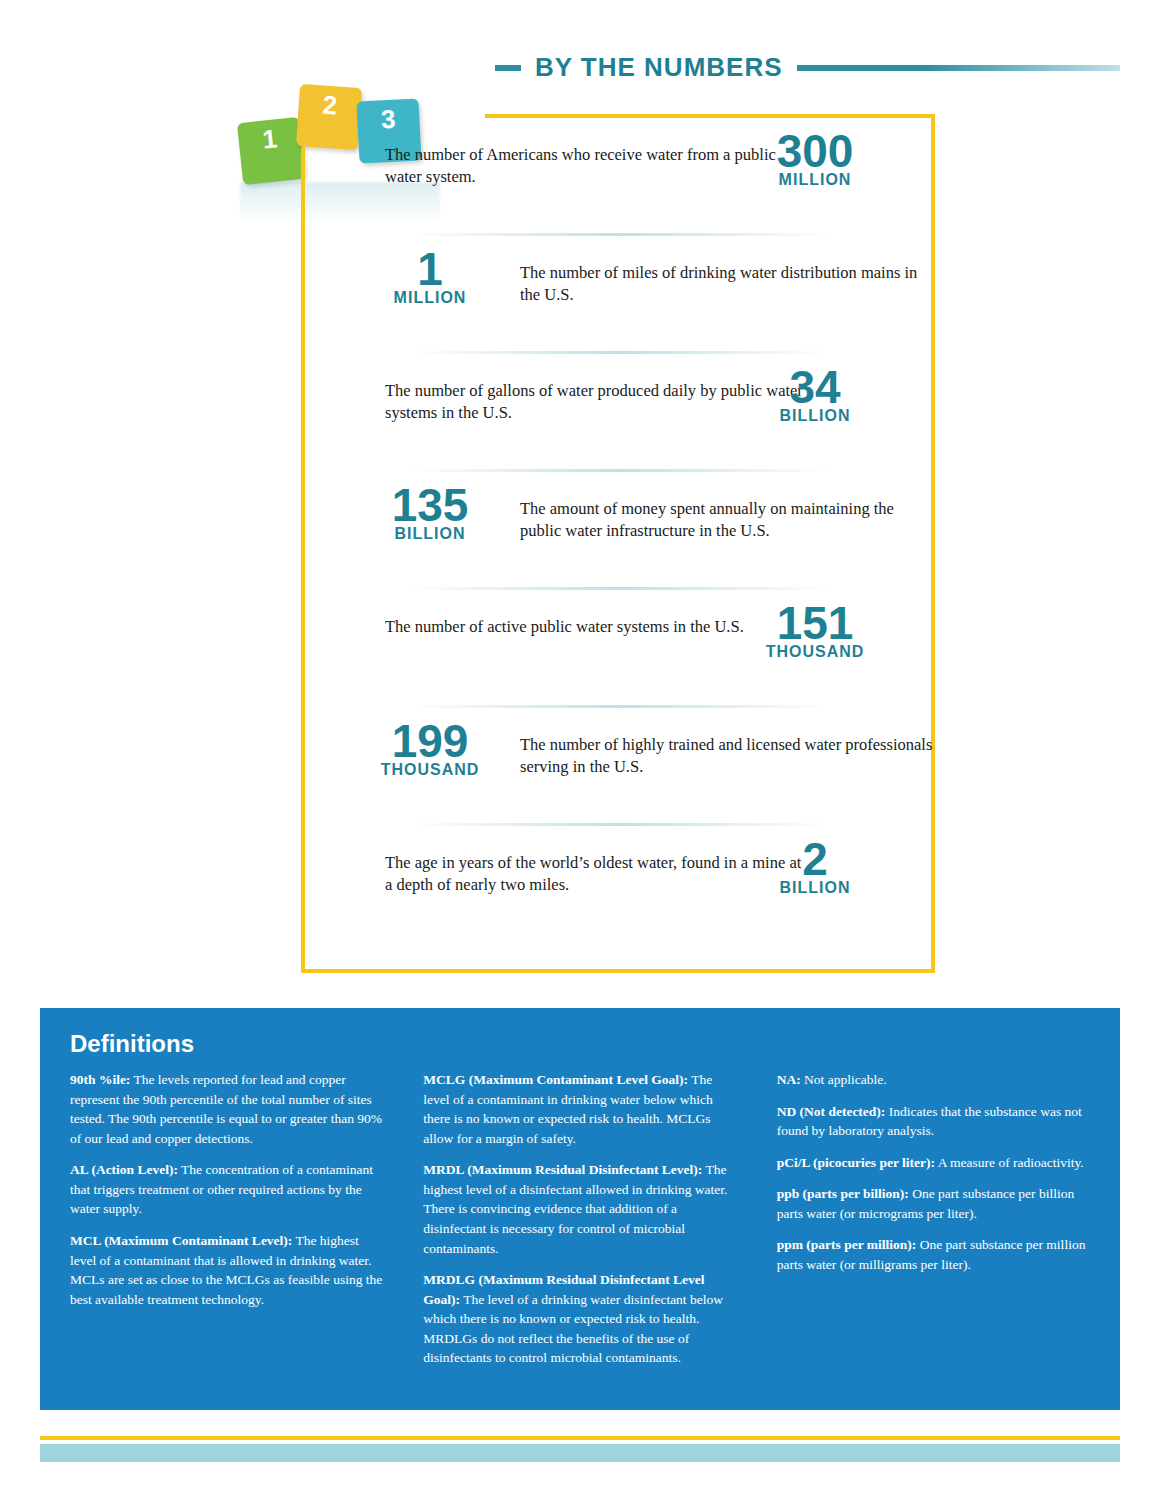BY THE NUMBERS
1
2
3
The number of Americans who receive water from a public water system.
300 MILLION
1 MILLION
The number of miles of drinking water distribution mains in the U.S.
The number of gallons of water produced daily by public water systems in the U.S.
34 BILLION
135 BILLION
The amount of money spent annually on maintaining the public water infrastructure in the U.S.
The number of active public water systems in the U.S.
151 THOUSAND
199 THOUSAND
The number of highly trained and licensed water professionals serving in the U.S.
The age in years of the world’s oldest water, found in a mine at a depth of nearly two miles.
2 BILLION
Definitions
90th %ile: The levels reported for lead and copper represent the 90th percentile of the total number of sites tested. The 90th percentile is equal to or greater than 90% of our lead and copper detections.
AL (Action Level): The concentration of a contaminant that triggers treatment or other required actions by the water supply.
MCL (Maximum Contaminant Level): The highest level of a contaminant that is allowed in drinking water. MCLs are set as close to the MCLGs as feasible using the best available treatment technology.
MCLG (Maximum Contaminant Level Goal): The level of a contaminant in drinking water below which there is no known or expected risk to health. MCLGs allow for a margin of safety.
MRDL (Maximum Residual Disinfectant Level): The highest level of a disinfectant allowed in drinking water. There is convincing evidence that addition of a disinfectant is necessary for control of microbial contaminants.
MRDLG (Maximum Residual Disinfectant Level Goal): The level of a drinking water disinfectant below which there is no known or expected risk to health. MRDLGs do not reflect the benefits of the use of disinfectants to control microbial contaminants.
NA: Not applicable.
ND (Not detected): Indicates that the substance was not found by laboratory analysis.
pCi/L (picocuries per liter): A measure of radioactivity.
ppb (parts per billion): One part substance per billion parts water (or micrograms per liter).
ppm (parts per million): One part substance per million parts water (or milligrams per liter).